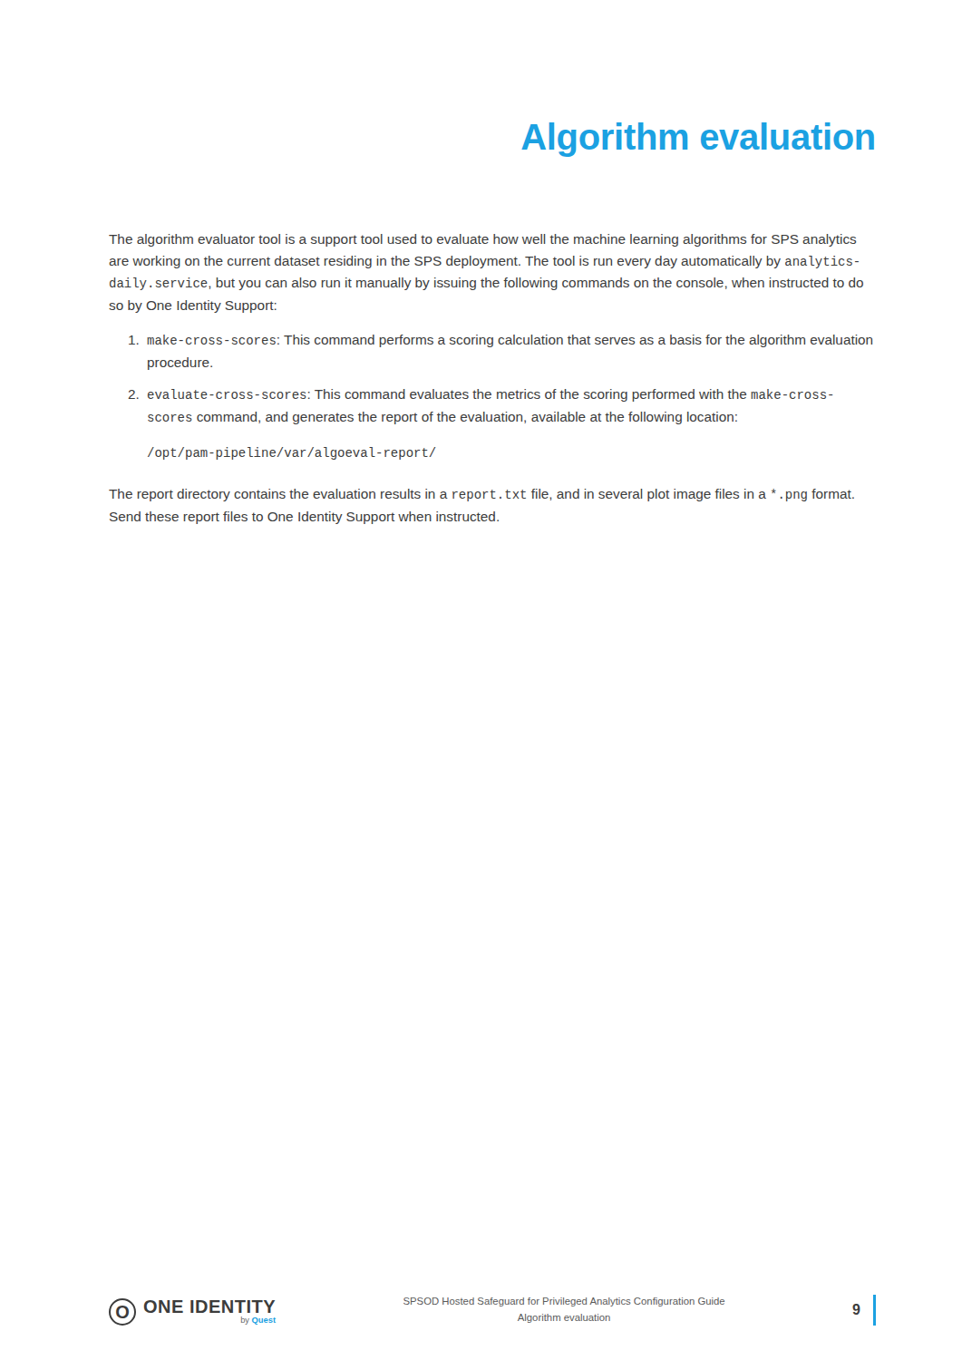Algorithm evaluation
The algorithm evaluator tool is a support tool used to evaluate how well the machine learning algorithms for SPS analytics are working on the current dataset residing in the SPS deployment. The tool is run every day automatically by analytics-daily.service, but you can also run it manually by issuing the following commands on the console, when instructed to do so by One Identity Support:
make-cross-scores: This command performs a scoring calculation that serves as a basis for the algorithm evaluation procedure.
evaluate-cross-scores: This command evaluates the metrics of the scoring performed with the make-cross-scores command, and generates the report of the evaluation, available at the following location:
/opt/pam-pipeline/var/algoeval-report/
The report directory contains the evaluation results in a report.txt file, and in several plot image files in a *.png format. Send these report files to One Identity Support when instructed.
O
ONE IDENTITY
by Quest
SPSOD Hosted Safeguard for Privileged Analytics Configuration Guide Algorithm evaluation
9